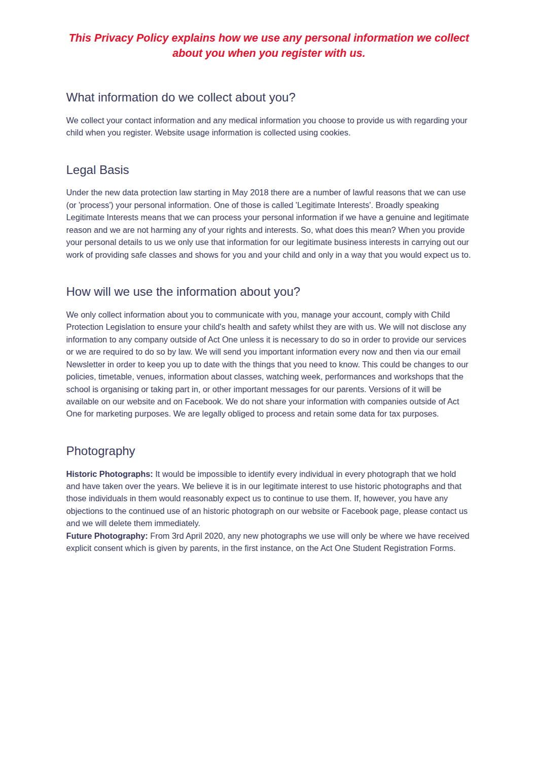This Privacy Policy explains how we use any personal information we collect about you when you register with us.
What information do we collect about you?
We collect your contact information and any medical information you choose to provide us with regarding your child when you register. Website usage information is collected using cookies.
Legal Basis
Under the new data protection law starting in May 2018 there are a number of lawful reasons that we can use (or 'process') your personal information. One of those is called 'Legitimate Interests'. Broadly speaking Legitimate Interests means that we can process your personal information if we have a genuine and legitimate reason and we are not harming any of your rights and interests. So, what does this mean? When you provide your personal details to us we only use that information for our legitimate business interests in carrying out our work of providing safe classes and shows for you and your child and only in a way that you would expect us to.
How will we use the information about you?
We only collect information about you to communicate with you, manage your account, comply with Child Protection Legislation to ensure your child's health and safety whilst they are with us. We will not disclose any information to any company outside of Act One unless it is necessary to do so in order to provide our services or we are required to do so by law. We will send you important information every now and then via our email Newsletter in order to keep you up to date with the things that you need to know. This could be changes to our policies, timetable, venues, information about classes, watching week, performances and workshops that the school is organising or taking part in, or other important messages for our parents. Versions of it will be available on our website and on Facebook. We do not share your information with companies outside of Act One for marketing purposes. We are legally obliged to process and retain some data for tax purposes.
Photography
Historic Photographs: It would be impossible to identify every individual in every photograph that we hold and have taken over the years. We believe it is in our legitimate interest to use historic photographs and that those individuals in them would reasonably expect us to continue to use them. If, however, you have any objections to the continued use of an historic photograph on our website or Facebook page, please contact us and we will delete them immediately.
Future Photography: From 3rd April 2020, any new photographs we use will only be where we have received explicit consent which is given by parents, in the first instance, on the Act One Student Registration Forms.